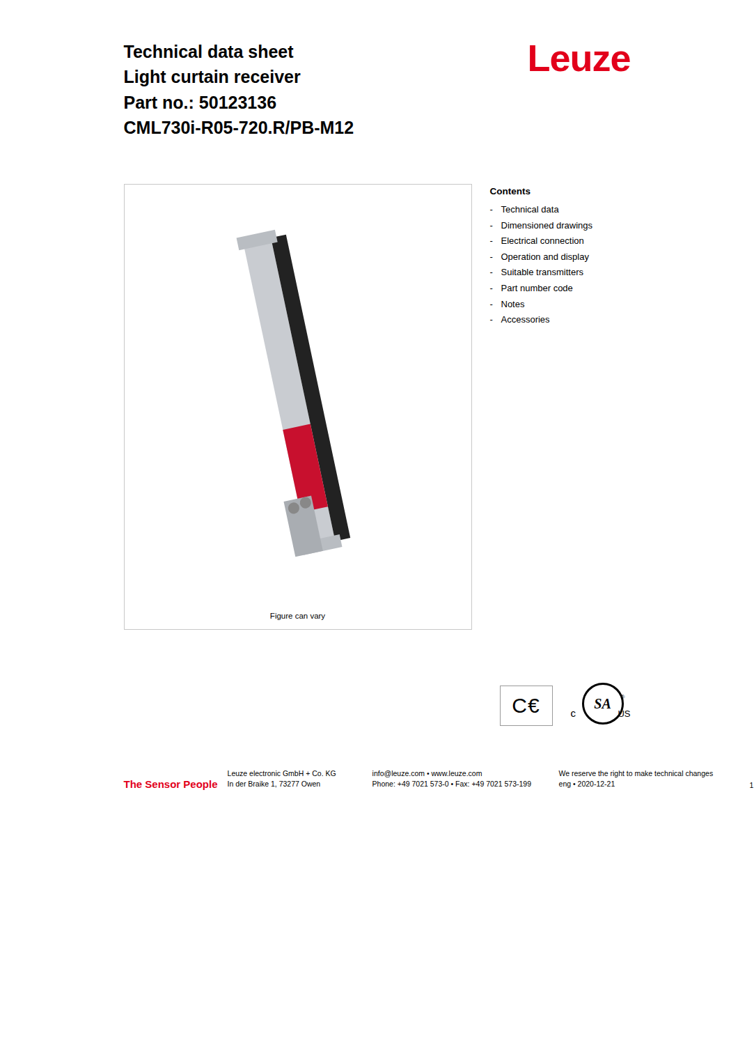Leuze
Technical data sheet Light curtain receiver
Part no.: 50123136
CML730i-R05-720.R/PB-M12
Figure can vary
Contents
Technical data
Dimensioned drawings
Electrical connection
Operation and display
Suitable transmitters
Part number code
Notes
Accessories
C€
SA
®
c
US
The Sensor People
Leuze electronic GmbH + Co. KG
In der Braike 1, 73277 Owen
info@leuze.com • www.leuze.com
Phone: +49 7021 573-0 • Fax: +49 7021 573-199
We reserve the right to make technical changes
eng • 2020-12-21
1 /9